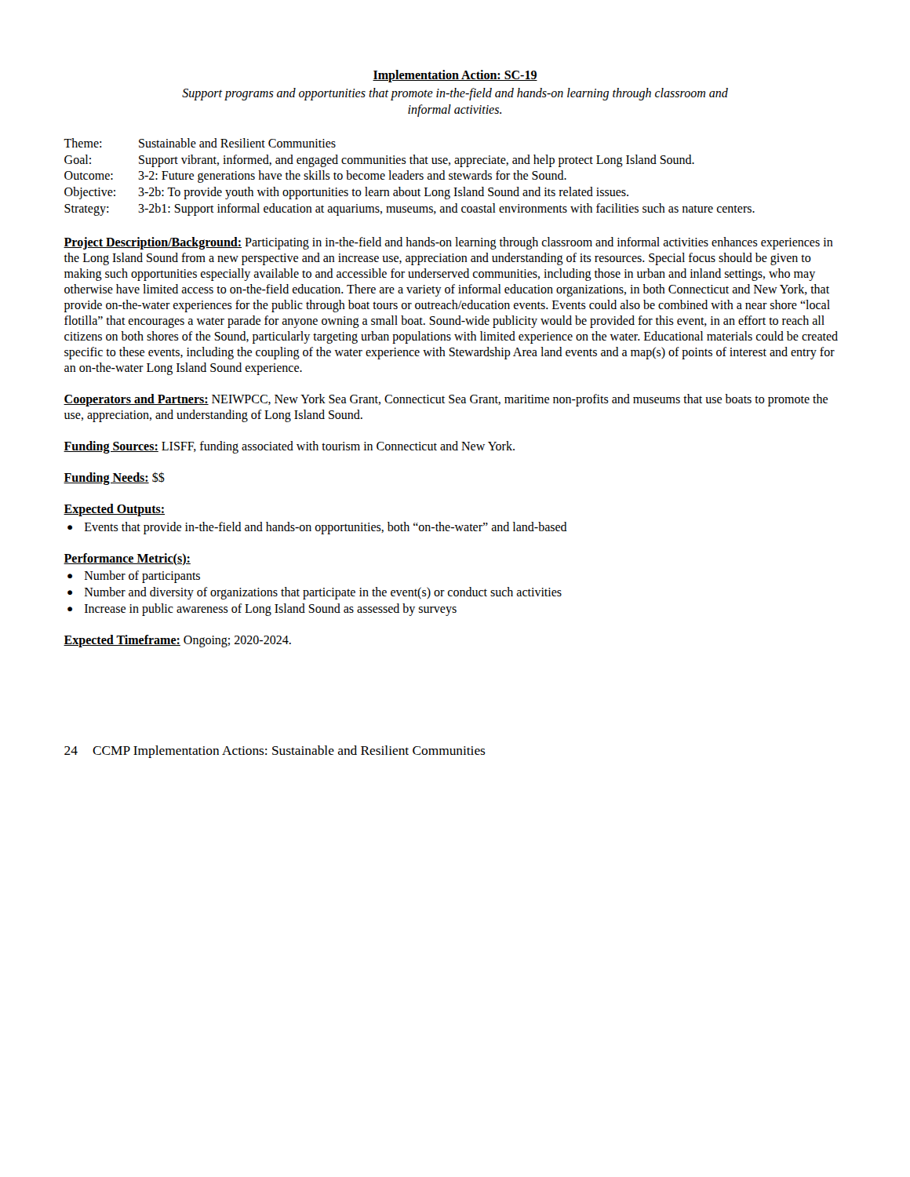Implementation Action: SC-19
Support programs and opportunities that promote in-the-field and hands-on learning through classroom and
informal activities.
| Theme: | Sustainable and Resilient Communities |
| Goal: | Support vibrant, informed, and engaged communities that use, appreciate, and help protect Long Island Sound. |
| Outcome: | 3-2: Future generations have the skills to become leaders and stewards for the Sound. |
| Objective: | 3-2b: To provide youth with opportunities to learn about Long Island Sound and its related issues. |
| Strategy: | 3-2b1: Support informal education at aquariums, museums, and coastal environments with facilities such as nature centers. |
Project Description/Background: Participating in in-the-field and hands-on learning through classroom and informal activities enhances experiences in the Long Island Sound from a new perspective and an increase use, appreciation and understanding of its resources. Special focus should be given to making such opportunities especially available to and accessible for underserved communities, including those in urban and inland settings, who may otherwise have limited access to on-the-field education. There are a variety of informal education organizations, in both Connecticut and New York, that provide on-the-water experiences for the public through boat tours or outreach/education events. Events could also be combined with a near shore “local flotilla” that encourages a water parade for anyone owning a small boat. Sound-wide publicity would be provided for this event, in an effort to reach all citizens on both shores of the Sound, particularly targeting urban populations with limited experience on the water. Educational materials could be created specific to these events, including the coupling of the water experience with Stewardship Area land events and a map(s) of points of interest and entry for an on-the-water Long Island Sound experience.
Cooperators and Partners: NEIWPCC, New York Sea Grant, Connecticut Sea Grant, maritime non-profits and museums that use boats to promote the use, appreciation, and understanding of Long Island Sound.
Funding Sources: LISFF, funding associated with tourism in Connecticut and New York.
Funding Needs: $$
Expected Outputs:
Events that provide in-the-field and hands-on opportunities, both “on-the-water” and land-based
Performance Metric(s):
Number of participants
Number and diversity of organizations that participate in the event(s) or conduct such activities
Increase in public awareness of Long Island Sound as assessed by surveys
Expected Timeframe: Ongoing; 2020-2024.
24 CCMP Implementation Actions: Sustainable and Resilient Communities